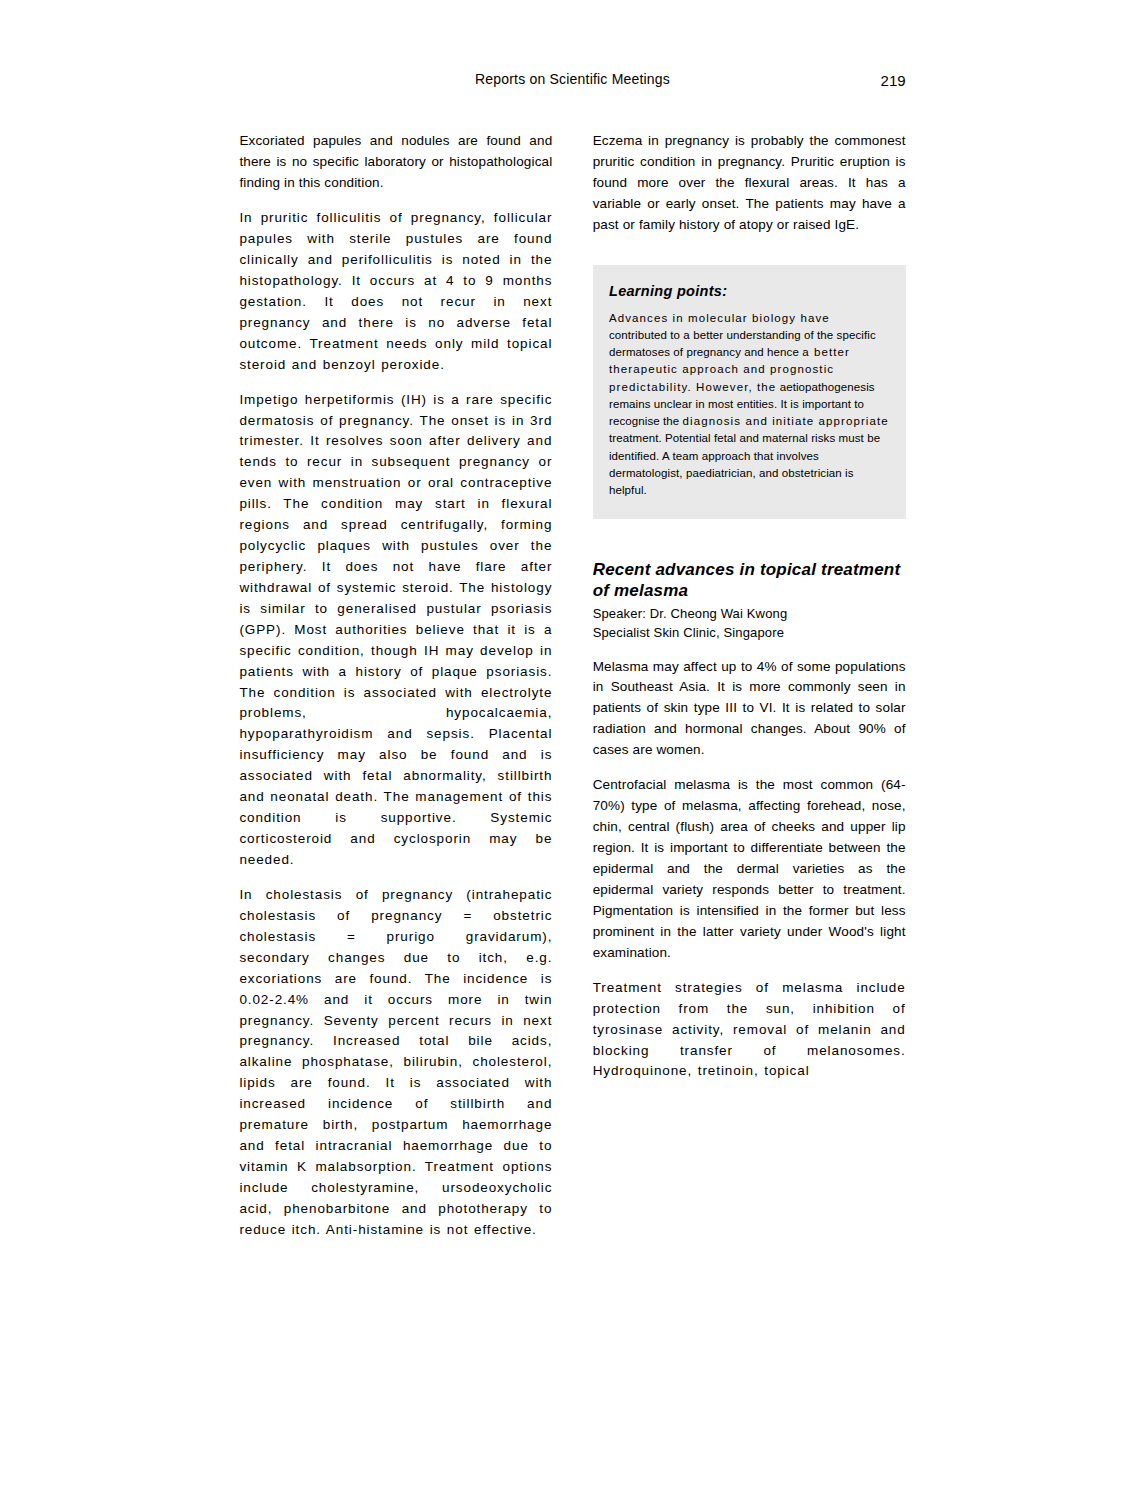Reports on Scientific Meetings 219
Excoriated papules and nodules are found and there is no specific laboratory or histopathological finding in this condition.
In pruritic folliculitis of pregnancy, follicular papules with sterile pustules are found clinically and perifolliculitis is noted in the histopathology. It occurs at 4 to 9 months gestation. It does not recur in next pregnancy and there is no adverse fetal outcome. Treatment needs only mild topical steroid and benzoyl peroxide.
Impetigo herpetiformis (IH) is a rare specific dermatosis of pregnancy. The onset is in 3rd trimester. It resolves soon after delivery and tends to recur in subsequent pregnancy or even with menstruation or oral contraceptive pills. The condition may start in flexural regions and spread centrifugally, forming polycyclic plaques with pustules over the periphery. It does not have flare after withdrawal of systemic steroid. The histology is similar to generalised pustular psoriasis (GPP). Most authorities believe that it is a specific condition, though IH may develop in patients with a history of plaque psoriasis. The condition is associated with electrolyte problems, hypocalcaemia, hypoparathyroidism and sepsis. Placental insufficiency may also be found and is associated with fetal abnormality, stillbirth and neonatal death. The management of this condition is supportive. Systemic corticosteroid and cyclosporin may be needed.
In cholestasis of pregnancy (intrahepatic cholestasis of pregnancy = obstetric cholestasis = prurigo gravidarum), secondary changes due to itch, e.g. excoriations are found. The incidence is 0.02-2.4% and it occurs more in twin pregnancy. Seventy percent recurs in next pregnancy. Increased total bile acids, alkaline phosphatase, bilirubin, cholesterol, lipids are found. It is associated with increased incidence of stillbirth and premature birth, postpartum haemorrhage and fetal intracranial haemorrhage due to vitamin K malabsorption. Treatment options include cholestyramine, ursodeoxycholic acid, phenobarbitone and phototherapy to reduce itch. Anti-histamine is not effective.
Eczema in pregnancy is probably the commonest pruritic condition in pregnancy. Pruritic eruption is found more over the flexural areas. It has a variable or early onset. The patients may have a past or family history of atopy or raised IgE.
Learning points:
Advances in molecular biology have contributed to a better understanding of the specific dermatoses of pregnancy and hence a better therapeutic approach and prognostic predictability. However, the aetiopathogenesis remains unclear in most entities. It is important to recognise the diagnosis and initiate appropriate treatment. Potential fetal and maternal risks must be identified. A team approach that involves dermatologist, paediatrician, and obstetrician is helpful.
Recent advances in topical treatment of melasma
Speaker: Dr. Cheong Wai Kwong
Specialist Skin Clinic, Singapore
Melasma may affect up to 4% of some populations in Southeast Asia. It is more commonly seen in patients of skin type III to VI. It is related to solar radiation and hormonal changes. About 90% of cases are women.
Centrofacial melasma is the most common (64-70%) type of melasma, affecting forehead, nose, chin, central (flush) area of cheeks and upper lip region. It is important to differentiate between the epidermal and the dermal varieties as the epidermal variety responds better to treatment. Pigmentation is intensified in the former but less prominent in the latter variety under Wood's light examination.
Treatment strategies of melasma include protection from the sun, inhibition of tyrosinase activity, removal of melanin and blocking transfer of melanosomes. Hydroquinone, tretinoin, topical